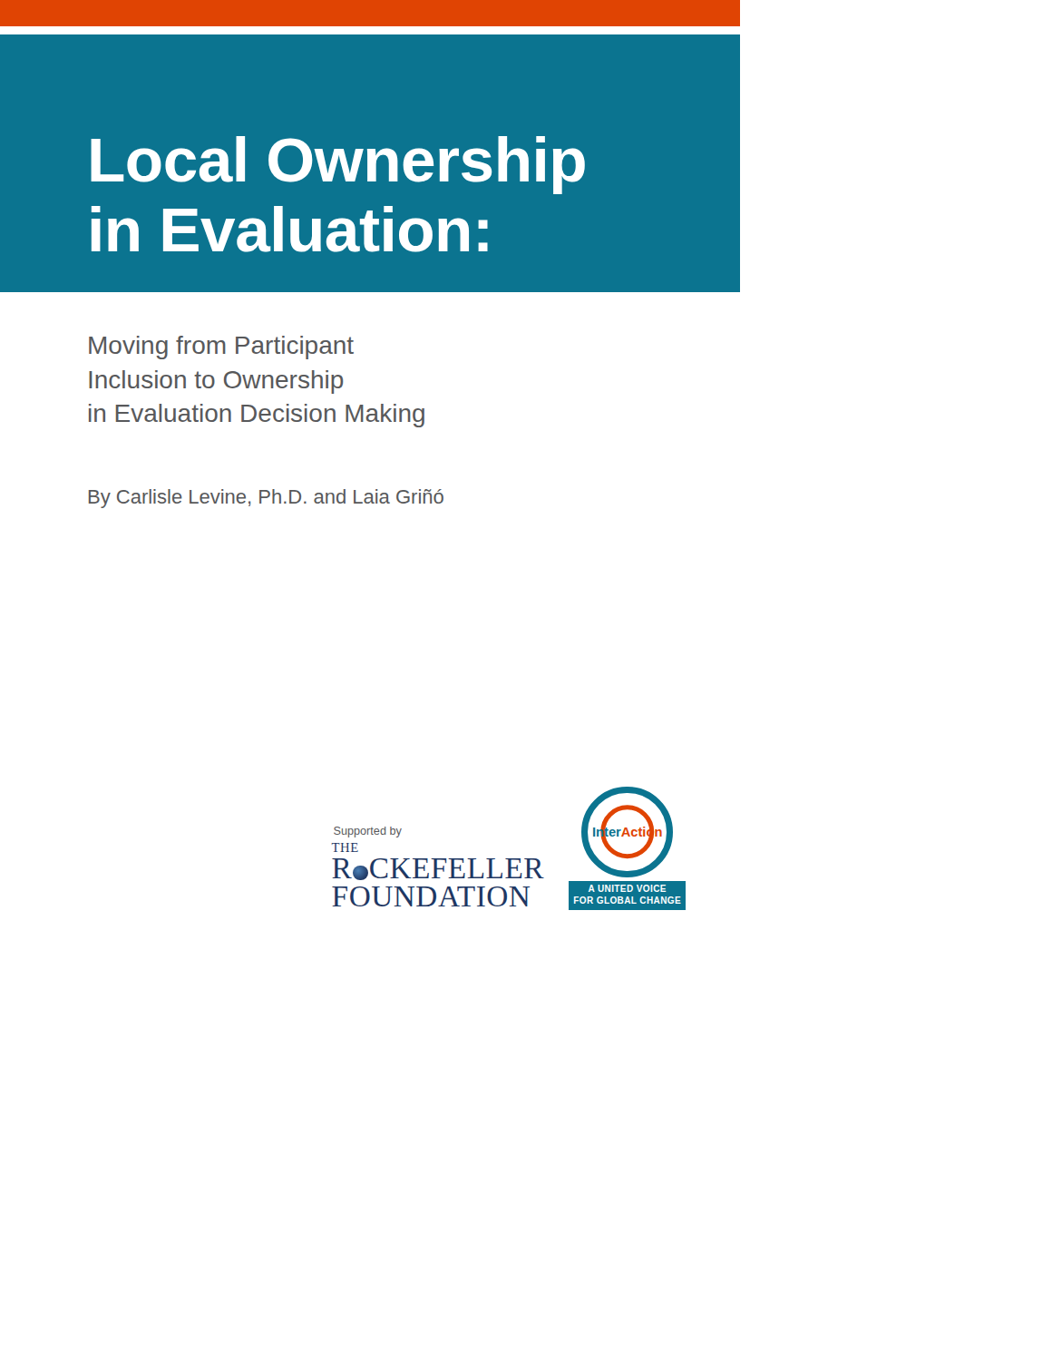Local Ownership
in Evaluation:
Moving from Participant
Inclusion to Ownership
in Evaluation Decision Making
By Carlisle Levine, Ph.D. and Laia Griñó
Supported by
THE R CKEFELLER FOUNDATION
InterAction
A UNITED VOICE
FOR GLOBAL CHANGE